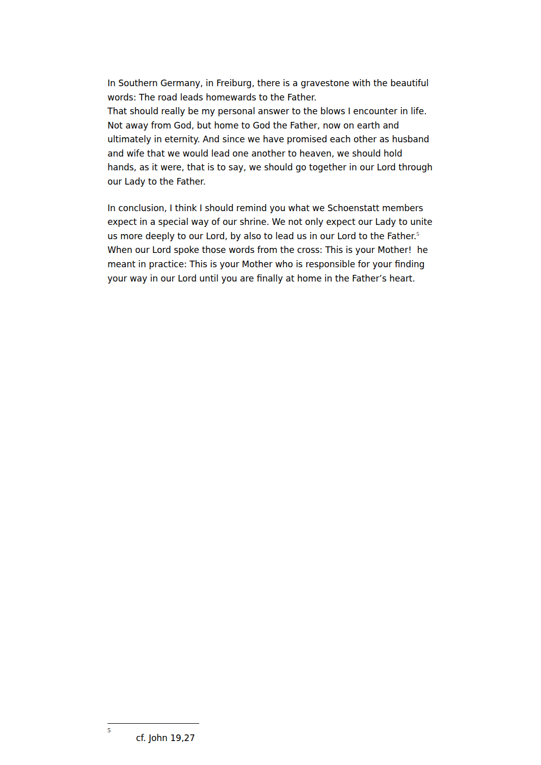In Southern Germany, in Freiburg, there is a gravestone with the beautiful words: The road leads homewards to the Father.
That should really be my personal answer to the blows I encounter in life. Not away from God, but home to God the Father, now on earth and ultimately in eternity. And since we have promised each other as husband and wife that we would lead one another to heaven, we should hold hands, as it were, that is to say, we should go together in our Lord through our Lady to the Father.
In conclusion, I think I should remind you what we Schoenstatt members expect in a special way of our shrine. We not only expect our Lady to unite us more deeply to our Lord, by also to lead us in our Lord to the Father.5 When our Lord spoke those words from the cross: This is your Mother! he meant in practice: This is your Mother who is responsible for your finding your way in our Lord until you are finally at home in the Father’s heart.
5 cf. John 19,27